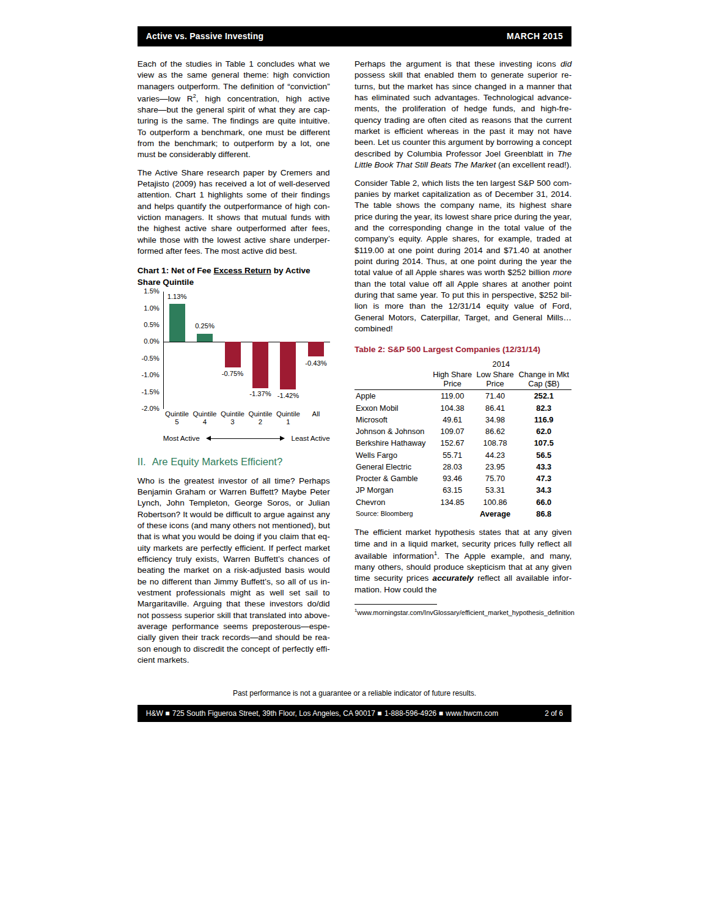Active vs. Passive Investing
MARCH 2015
Each of the studies in Table 1 concludes what we view as the same general theme: high conviction managers outperform. The definition of “conviction” varies—low R2, high concentration, high active share—but the general spirit of what they are capturing is the same. The findings are quite intuitive. To outperform a benchmark, one must be different from the benchmark; to outperform by a lot, one must be considerably different.
The Active Share research paper by Cremers and Petajisto (2009) has received a lot of well-deserved attention. Chart 1 highlights some of their findings and helps quantify the outperformance of high conviction managers. It shows that mutual funds with the highest active share outperformed after fees, while those with the lowest active share underperformed after fees. The most active did best.
Chart 1: Net of Fee Excess Return by Active Share Quintile
1.5% 1.0% 0.5% 0.0% -0.5% -1.0% -1.5% -2.0%
Quintile 5 : +1.13% -> height 1.13/3.5*100 = 32.29% ; top = 42.857-32.29 = 10.57%
1.13%
0.25%
-0.75%
-1.37%
-1.42%
-0.43%
Quintile
5
Quintile
4
Quintile
3
Quintile
2
Quintile
1
All
Most Active
Least Active
II. Are Equity Markets Efficient?
Who is the greatest investor of all time? Perhaps Benjamin Graham or Warren Buffett? Maybe Peter Lynch, John Templeton, George Soros, or Julian Robertson? It would be difficult to argue against any of these icons (and many others not mentioned), but that is what you would be doing if you claim that equity markets are perfectly efficient. If perfect market efficiency truly exists, Warren Buffett’s chances of beating the market on a risk-adjusted basis would be no different than Jimmy Buffett’s, so all of us investment professionals might as well set sail to Margaritaville. Arguing that these investors do/did not possess superior skill that translated into above-average performance seems preposterous—especially given their track records—and should be reason enough to discredit the concept of perfectly efficient markets.
Perhaps the argument is that these investing icons did possess skill that enabled them to generate superior returns, but the market has since changed in a manner that has eliminated such advantages. Technological advancements, the proliferation of hedge funds, and high-frequency trading are often cited as reasons that the current market is efficient whereas in the past it may not have been. Let us counter this argument by borrowing a concept described by Columbia Professor Joel Greenblatt in The Little Book That Still Beats The Market (an excellent read!).
Consider Table 2, which lists the ten largest S&P 500 companies by market capitalization as of December 31, 2014. The table shows the company name, its highest share price during the year, its lowest share price during the year, and the corresponding change in the total value of the company’s equity. Apple shares, for example, traded at $119.00 at one point during 2014 and $71.40 at another point during 2014. Thus, at one point during the year the total value of all Apple shares was worth $252 billion more than the total value off all Apple shares at another point during that same year. To put this in perspective, $252 billion is more than the 12/31/14 equity value of Ford, General Motors, Caterpillar, Target, and General Mills…combined!
Table 2: S&P 500 Largest Companies (12/31/14)
| | 2014 |
| | High Share Price | Low Share Price | Change in Mkt Cap ($B) |
| Apple | 119.00 | 71.40 | 252.1 |
| Exxon Mobil | 104.38 | 86.41 | 82.3 |
| Microsoft | 49.61 | 34.98 | 116.9 |
| Johnson & Johnson | 109.07 | 86.62 | 62.0 |
| Berkshire Hathaway | 152.67 | 108.78 | 107.5 |
| Wells Fargo | 55.71 | 44.23 | 56.5 |
| General Electric | 28.03 | 23.95 | 43.3 |
| Procter & Gamble | 93.46 | 75.70 | 47.3 |
| JP Morgan | 63.15 | 53.31 | 34.3 |
| Chevron | 134.85 | 100.86 | 66.0 |
| Source: Bloomberg | | Average | 86.8 |
The efficient market hypothesis states that at any given time and in a liquid market, security prices fully reflect all available information1. The Apple example, and many, many others, should produce skepticism that at any given time security prices accurately reflect all available information. How could the
1www.morningstar.com/InvGlossary/efficient_market_hypothesis_definition
Past performance is not a guarantee or a reliable indicator of future results.
H&W ■ 725 South Figueroa Street, 39th Floor, Los Angeles, CA 90017 ■ 1-888-596-4926 ■ www.hwcm.com
2 of 6